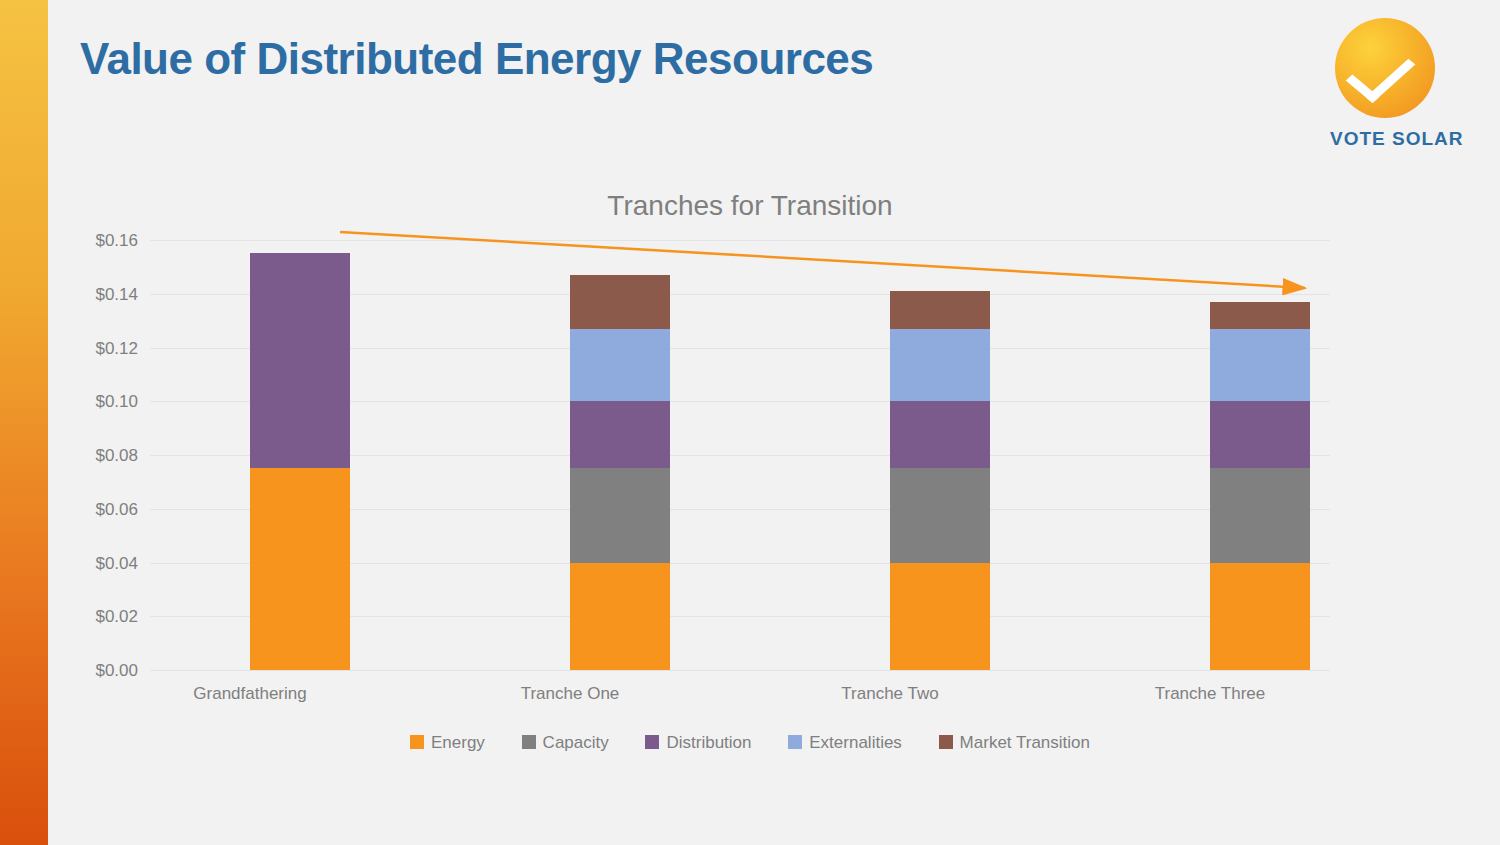Value of Distributed Energy Resources
VOTE SOLAR
Tranches for Transition
$0.00
$0.02
$0.04
$0.06
$0.08
$0.10
$0.12
$0.14
$0.16
Grandfathering
Tranche One
Tranche Two
Tranche Three
Energy Capacity Distribution Externalities Market Transition